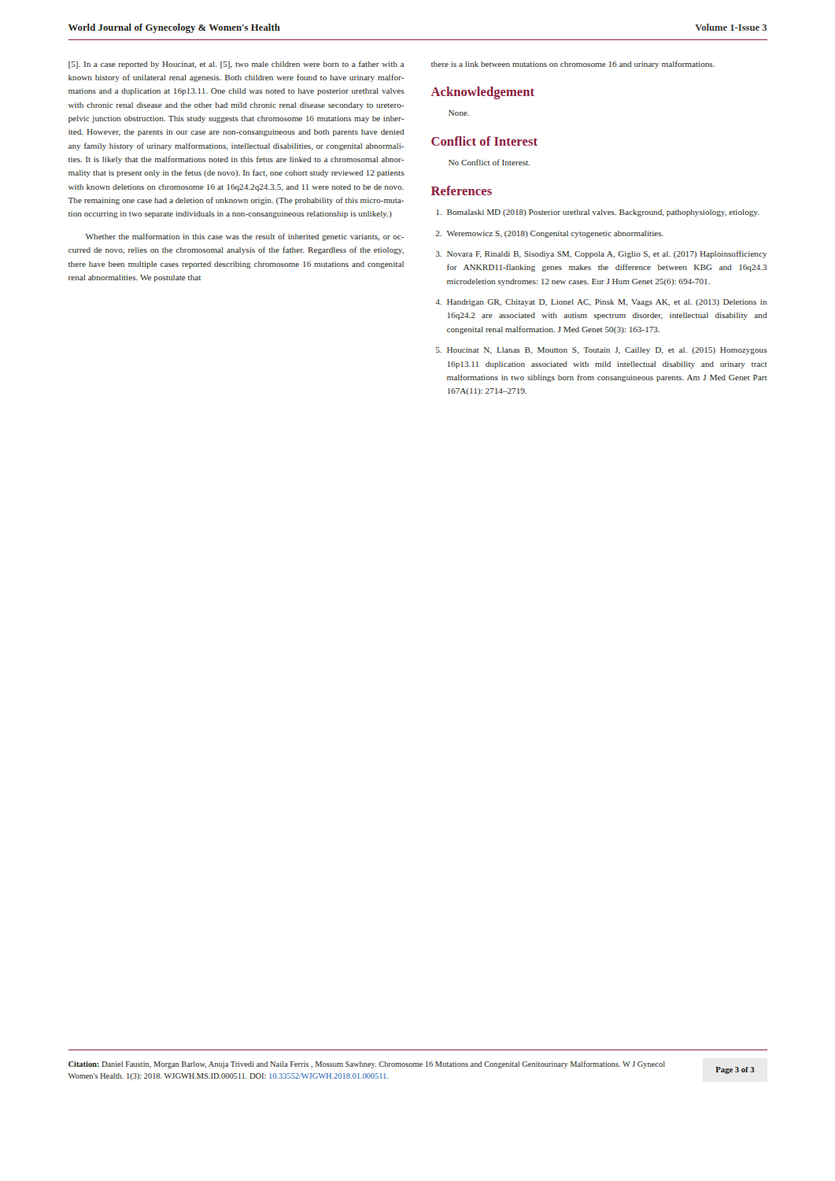World Journal of Gynecology & Women's Health
Volume 1-Issue 3
[5]. In a case reported by Houcinat, et al. [5], two male children were born to a father with a known history of unilateral renal agenesis. Both children were found to have urinary malformations and a duplication at 16p13.11. One child was noted to have posterior urethral valves with chronic renal disease and the other had mild chronic renal disease secondary to ureteropelvic junction obstruction. This study suggests that chromosome 16 mutations may be inherited. However, the parents in our case are non-consanguineous and both parents have denied any family history of urinary malformations, intellectual disabilities, or congenital abnormalities. It is likely that the malformations noted in this fetus are linked to a chromosomal abnormality that is present only in the fetus (de novo). In fact, one cohort study reviewed 12 patients with known deletions on chromosome 16 at 16q24.2q24.3.5, and 11 were noted to be de novo. The remaining one case had a deletion of unknown origin. (The probability of this micro-mutation occurring in two separate individuals in a non-consanguineous relationship is unlikely.)
Whether the malformation in this case was the result of inherited genetic variants, or occurred de novo, relies on the chromosomal analysis of the father. Regardless of the etiology, there have been multiple cases reported describing chromosome 16 mutations and congenital renal abnormalities. We postulate that
there is a link between mutations on chromosome 16 and urinary malformations.
Acknowledgement
None.
Conflict of Interest
No Conflict of Interest.
References
Bomalaski MD (2018) Posterior urethral valves. Background, pathophysiology, etiology.
Weremowicz S, (2018) Congenital cytogenetic abnormalities.
Novara F, Rinaldi B, Sisodiya SM, Coppola A, Giglio S, et al. (2017) Haploinsufficiency for ANKRD11-flanking genes makes the difference between KBG and 16q24.3 microdeletion syndromes: 12 new cases. Eur J Hum Genet 25(6): 694-701.
Handrigan GR, Chitayat D, Lionel AC, Pinsk M, Vaags AK, et al. (2013) Deletions in 16q24.2 are associated with autism spectrum disorder, intellectual disability and congenital renal malformation. J Med Genet 50(3): 163-173.
Houcinat N, Llanas B, Moutton S, Toutain J, Cailley D, et al. (2015) Homozygous 16p13.11 duplication associated with mild intellectual disability and urinary tract malformations in two siblings born from consanguineous parents. Am J Med Genet Part 167A(11): 2714–2719.
Citation: Daniel Faustin, Morgan Barlow, Anuja Trivedi and Naila Ferris , Mossum Sawhney. Chromosome 16 Mutations and Congenital Genitourinary Malformations. W J Gynecol Women's Health. 1(3): 2018. WJGWH.MS.ID.000511. DOI: 10.33552/WJGWH.2018.01.000511.
Page 3 of 3